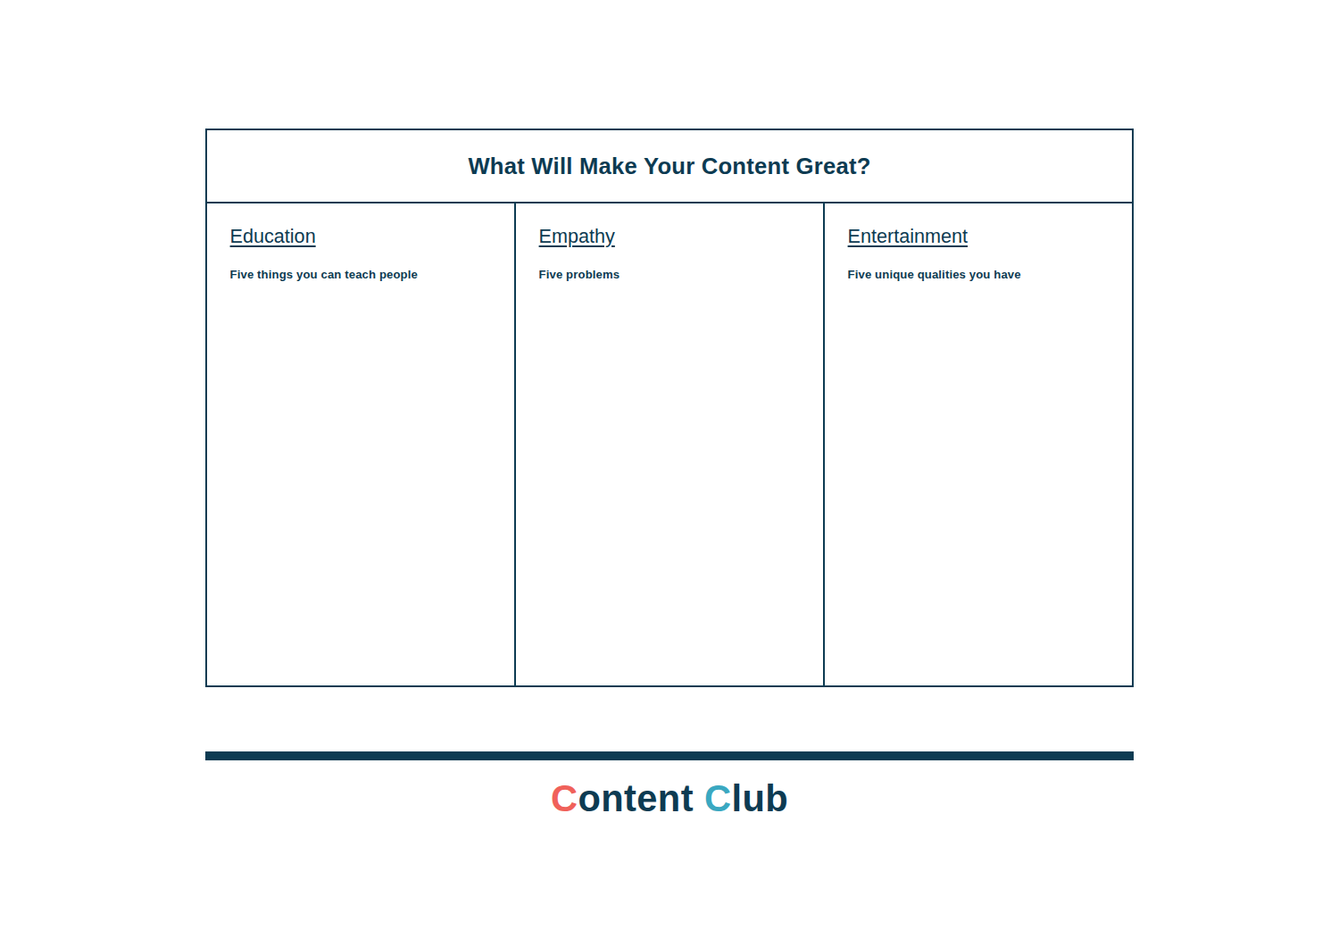What Will Make Your Content Great?
Education
Five things you can teach people
Empathy
Five problems
Entertainment
Five unique qualities you have
Content Club